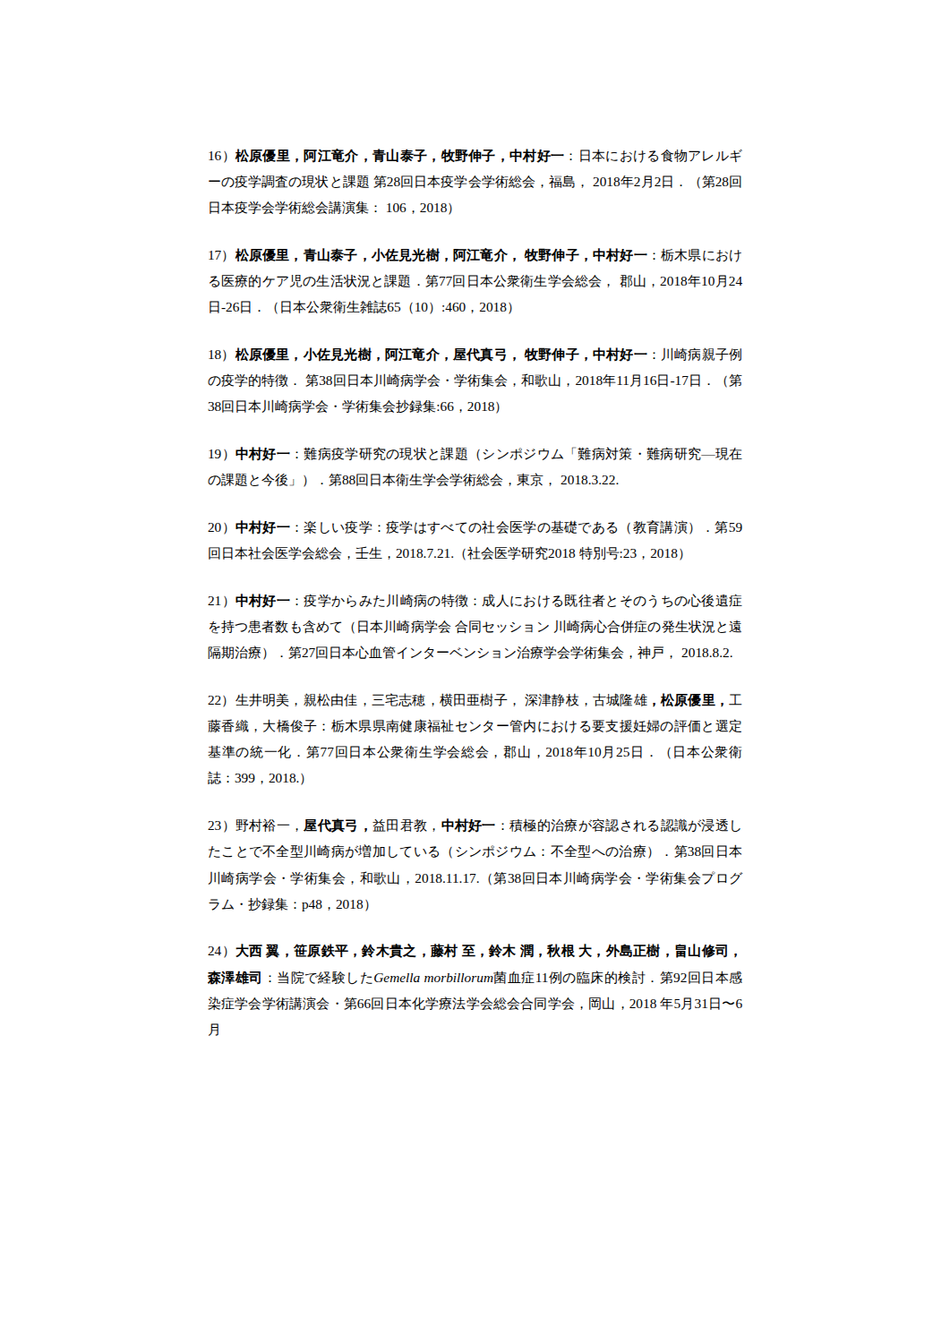16）松原優里，阿江竜介，青山泰子，牧野伸子，中村好一：日本における食物アレルギーの疫学調査の現状と課題 第28回日本疫学会学術総会，福島， 2018年2月2日．（第28回日本疫学会学術総会講演集： 106，2018）
17）松原優里，青山泰子，小佐見光樹，阿江竜介， 牧野伸子，中村好一：栃木県における医療的ケア児の生活状況と課題．第77回日本公衆衛生学会総会， 郡山，2018年10月24日-26日．（日本公衆衛生雑誌65（10）:460，2018）
18）松原優里，小佐見光樹，阿江竜介，屋代真弓， 牧野伸子，中村好一：川崎病親子例の疫学的特徴． 第38回日本川崎病学会・学術集会，和歌山，2018年11月16日-17日．（第38回日本川崎病学会・学術集会抄録集:66，2018）
19）中村好一：難病疫学研究の現状と課題（シンポジウム「難病対策・難病研究―現在の課題と今後」）．第88回日本衛生学会学術総会，東京， 2018.3.22.
20）中村好一：楽しい疫学：疫学はすべての社会医学の基礎である（教育講演）．第59回日本社会医学会総会，壬生，2018.7.21.（社会医学研究2018 特別号:23，2018）
21）中村好一：疫学からみた川崎病の特徴：成人における既往者とそのうちの心後遺症を持つ患者数も含めて（日本川崎病学会 合同セッション 川崎病心合併症の発生状況と遠隔期治療）．第27回日本心血管インターベンション治療学会学術集会，神戸， 2018.8.2.
22）生井明美，親松由佳，三宅志穂，横田亜樹子， 深津静枝，古城隆雄，松原優里，工藤香織，大橋俊子：栃木県県南健康福祉センター管内における要支援妊婦の評価と選定基準の統一化．第77回日本公衆衛生学会総会，郡山，2018年10月25日．（日本公衆衛誌：399，2018.）
23）野村裕一，屋代真弓，益田君教，中村好一：積極的治療が容認される認識が浸透したことで不全型川崎病が増加している（シンポジウム：不全型への治療）．第38回日本川崎病学会・学術集会，和歌山，2018.11.17.（第38回日本川崎病学会・学術集会プログラム・抄録集：p48，2018）
24）大西 翼，笹原鉄平，鈴木貴之，藤村 至，鈴木 潤，秋根 大，外島正樹，畠山修司，森澤雄司：当院で経験したGemella morbillorum菌血症11例の臨床的検討．第92回日本感染症学会学術講演会・第66回日本化学療法学会総会合同学会，岡山，2018 年5月31日〜6月